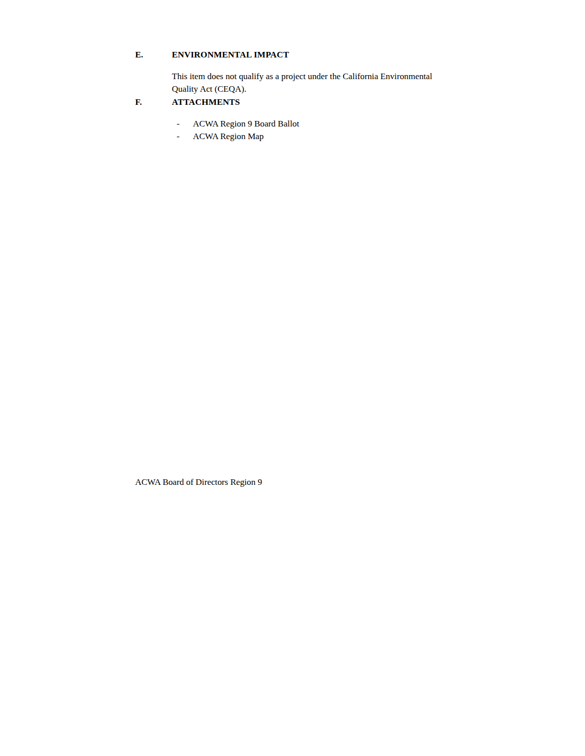E. ENVIRONMENTAL IMPACT
This item does not qualify as a project under the California Environmental Quality Act (CEQA).
F. ATTACHMENTS
ACWA Region 9 Board Ballot
ACWA Region Map
ACWA Board of Directors Region 9